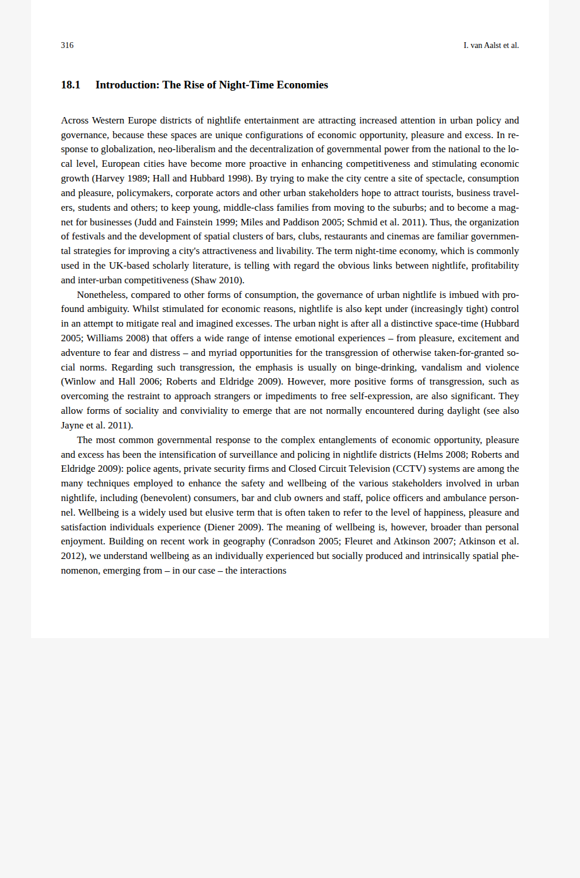316 I. van Aalst et al.
18.1 Introduction: The Rise of Night-Time Economies
Across Western Europe districts of nightlife entertainment are attracting increased attention in urban policy and governance, because these spaces are unique configurations of economic opportunity, pleasure and excess. In response to globalization, neo-liberalism and the decentralization of governmental power from the national to the local level, European cities have become more proactive in enhancing competitiveness and stimulating economic growth (Harvey 1989; Hall and Hubbard 1998). By trying to make the city centre a site of spectacle, consumption and pleasure, policymakers, corporate actors and other urban stakeholders hope to attract tourists, business travelers, students and others; to keep young, middle-class families from moving to the suburbs; and to become a magnet for businesses (Judd and Fainstein 1999; Miles and Paddison 2005; Schmid et al. 2011). Thus, the organization of festivals and the development of spatial clusters of bars, clubs, restaurants and cinemas are familiar governmental strategies for improving a city's attractiveness and livability. The term night-time economy, which is commonly used in the UK-based scholarly literature, is telling with regard the obvious links between nightlife, profitability and inter-urban competitiveness (Shaw 2010).
Nonetheless, compared to other forms of consumption, the governance of urban nightlife is imbued with profound ambiguity. Whilst stimulated for economic reasons, nightlife is also kept under (increasingly tight) control in an attempt to mitigate real and imagined excesses. The urban night is after all a distinctive space-time (Hubbard 2005; Williams 2008) that offers a wide range of intense emotional experiences – from pleasure, excitement and adventure to fear and distress – and myriad opportunities for the transgression of otherwise taken-for-granted social norms. Regarding such transgression, the emphasis is usually on binge-drinking, vandalism and violence (Winlow and Hall 2006; Roberts and Eldridge 2009). However, more positive forms of transgression, such as overcoming the restraint to approach strangers or impediments to free self-expression, are also significant. They allow forms of sociality and conviviality to emerge that are not normally encountered during daylight (see also Jayne et al. 2011).
The most common governmental response to the complex entanglements of economic opportunity, pleasure and excess has been the intensification of surveillance and policing in nightlife districts (Helms 2008; Roberts and Eldridge 2009): police agents, private security firms and Closed Circuit Television (CCTV) systems are among the many techniques employed to enhance the safety and wellbeing of the various stakeholders involved in urban nightlife, including (benevolent) consumers, bar and club owners and staff, police officers and ambulance personnel. Wellbeing is a widely used but elusive term that is often taken to refer to the level of happiness, pleasure and satisfaction individuals experience (Diener 2009). The meaning of wellbeing is, however, broader than personal enjoyment. Building on recent work in geography (Conradson 2005; Fleuret and Atkinson 2007; Atkinson et al. 2012), we understand wellbeing as an individually experienced but socially produced and intrinsically spatial phenomenon, emerging from – in our case – the interactions